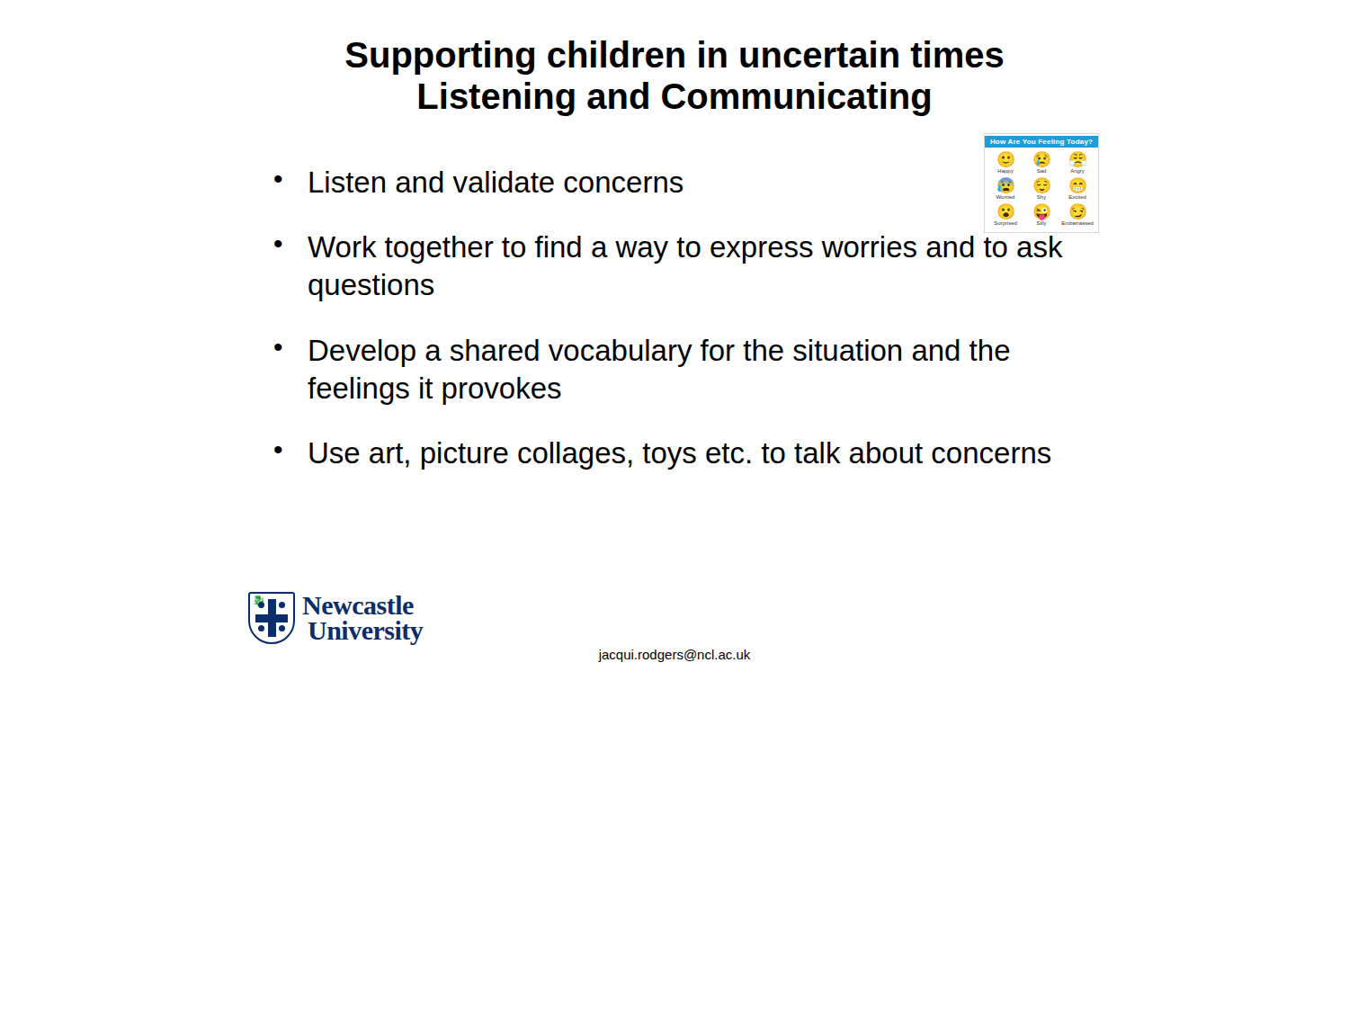Supporting children in uncertain times
Listening and Communicating
How Are You Feeling Today?
| 🙂 Happy | 😢 Sad | 😤 Angry |
| 😰 Worried | 😌 Shy | 😁 Excited |
| 😮 Surprised | 😜 Silly | 😏 Embarrassed |
Listen and validate concerns
Work together to find a way to express worries and to ask questions
Develop a shared vocabulary for the situation and the feelings it provokes
Use art, picture collages, toys etc. to talk about concerns
🐉
Newcastle
University
jacqui.rodgers@ncl.ac.uk